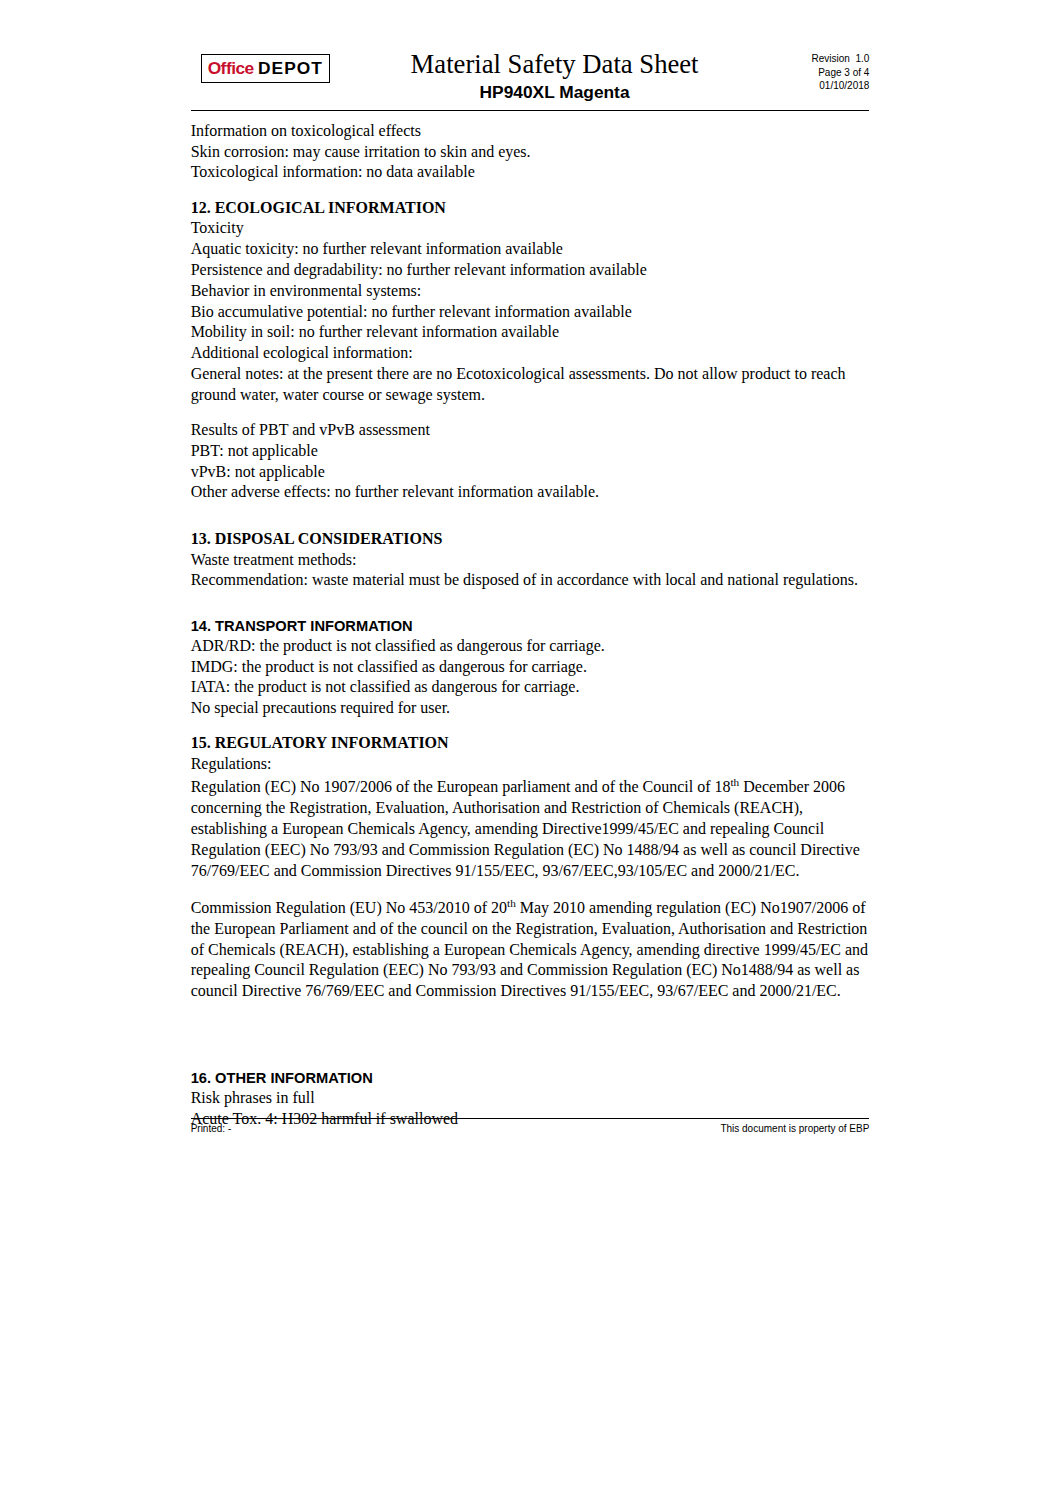Office DEPOT
Material Safety Data Sheet
HP940XL Magenta
Revision 1.0
Page 3 of 4
01/10/2018
Information on toxicological effects
Skin corrosion: may cause irritation to skin and eyes.
Toxicological information: no data available
12. ECOLOGICAL INFORMATION
Toxicity
Aquatic toxicity: no further relevant information available
Persistence and degradability: no further relevant information available
Behavior in environmental systems:
Bio accumulative potential: no further relevant information available
Mobility in soil: no further relevant information available
Additional ecological information:
General notes: at the present there are no Ecotoxicological assessments. Do not allow product to reach ground water, water course or sewage system.
Results of PBT and vPvB assessment
PBT: not applicable
vPvB: not applicable
Other adverse effects: no further relevant information available.
13. DISPOSAL CONSIDERATIONS
Waste treatment methods:
Recommendation: waste material must be disposed of in accordance with local and national regulations.
14. TRANSPORT INFORMATION
ADR/RD: the product is not classified as dangerous for carriage.
IMDG: the product is not classified as dangerous for carriage.
IATA: the product is not classified as dangerous for carriage.
No special precautions required for user.
15. REGULATORY INFORMATION
Regulations:
Regulation (EC) No 1907/2006 of the European parliament and of the Council of 18th December 2006 concerning the Registration, Evaluation, Authorisation and Restriction of Chemicals (REACH), establishing a European Chemicals Agency, amending Directive1999/45/EC and repealing Council Regulation (EEC) No 793/93 and Commission Regulation (EC) No 1488/94 as well as council Directive 76/769/EEC and Commission Directives 91/155/EEC, 93/67/EEC,93/105/EC and 2000/21/EC.
Commission Regulation (EU) No 453/2010 of 20th May 2010 amending regulation (EC) No1907/2006 of the European Parliament and of the council on the Registration, Evaluation, Authorisation and Restriction of Chemicals (REACH), establishing a European Chemicals Agency, amending directive 1999/45/EC and repealing Council Regulation (EEC) No 793/93 and Commission Regulation (EC) No1488/94 as well as council Directive 76/769/EEC and Commission Directives 91/155/EEC, 93/67/EEC and 2000/21/EC.
16. OTHER INFORMATION
Risk phrases in full
Acute Tox. 4: H302 harmful if swallowed
Printed: - This document is property of EBP